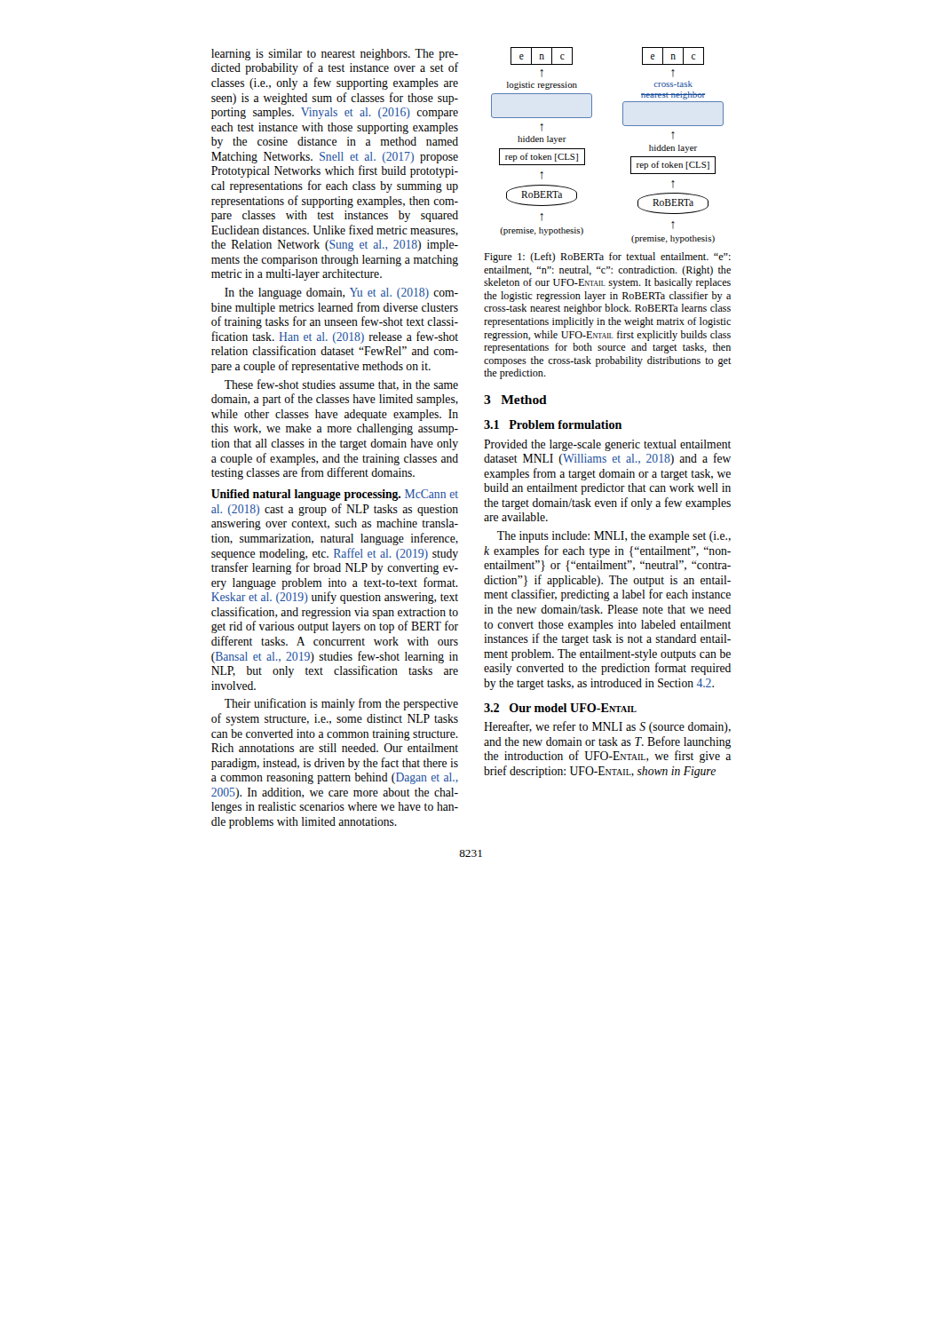learning is similar to nearest neighbors. The predicted probability of a test instance over a set of classes (i.e., only a few supporting examples are seen) is a weighted sum of classes for those supporting samples. Vinyals et al. (2016) compare each test instance with those supporting examples by the cosine distance in a method named Matching Networks. Snell et al. (2017) propose Prototypical Networks which first build prototypical representations for each class by summing up representations of supporting examples, then compare classes with test instances by squared Euclidean distances. Unlike fixed metric measures, the Relation Network (Sung et al., 2018) implements the comparison through learning a matching metric in a multi-layer architecture.
In the language domain, Yu et al. (2018) combine multiple metrics learned from diverse clusters of training tasks for an unseen few-shot text classification task. Han et al. (2018) release a few-shot relation classification dataset “FewRel” and compare a couple of representative methods on it.
These few-shot studies assume that, in the same domain, a part of the classes have limited samples, while other classes have adequate examples. In this work, we make a more challenging assumption that all classes in the target domain have only a couple of examples, and the training classes and testing classes are from different domains.
Unified natural language processing. McCann et al. (2018) cast a group of NLP tasks as question answering over context, such as machine translation, summarization, natural language inference, sequence modeling, etc. Raffel et al. (2019) study transfer learning for broad NLP by converting every language problem into a text-to-text format. Keskar et al. (2019) unify question answering, text classification, and regression via span extraction to get rid of various output layers on top of BERT for different tasks. A concurrent work with ours (Bansal et al., 2019) studies few-shot learning in NLP, but only text classification tasks are involved.
Their unification is mainly from the perspective of system structure, i.e., some distinct NLP tasks can be converted into a common training structure. Rich annotations are still needed. Our entailment paradigm, instead, is driven by the fact that there is a common reasoning pattern behind (Dagan et al., 2005). In addition, we care more about the challenges in realistic scenarios where we have to handle problems with limited annotations.
e
n
c
↑
logistic regression
↑
hidden layer
rep of token [CLS]
↑
RoBERTa
↑
(premise, hypothesis)
e
n
c
↑
cross-task
nearest neighbor
↑
hidden layer
rep of token [CLS]
↑
RoBERTa
↑
(premise, hypothesis)
Figure 1: (Left) RoBERTa for textual entailment. “e”: entailment, “n”: neutral, “c”: contradiction. (Right) the skeleton of our UFO-Entail system. It basically replaces the logistic regression layer in RoBERTa classifier by a cross-task nearest neighbor block. RoBERTa learns class representations implicitly in the weight matrix of logistic regression, while UFO-Entail first explicitly builds class representations for both source and target tasks, then composes the cross-task probability distributions to get the prediction.
3 Method
3.1 Problem formulation
Provided the large-scale generic textual entailment dataset MNLI (Williams et al., 2018) and a few examples from a target domain or a target task, we build an entailment predictor that can work well in the target domain/task even if only a few examples are available.
The inputs include: MNLI, the example set (i.e., k examples for each type in {“entailment”, “non-entailment”} or {“entailment”, “neutral”, “contradiction”} if applicable). The output is an entailment classifier, predicting a label for each instance in the new domain/task. Please note that we need to convert those examples into labeled entailment instances if the target task is not a standard entailment problem. The entailment-style outputs can be easily converted to the prediction format required by the target tasks, as introduced in Section 4.2.
3.2 Our model UFO-Entail
Hereafter, we refer to MNLI as S (source domain), and the new domain or task as T. Before launching the introduction of UFO-Entail, we first give a brief description: UFO-Entail, shown in Figure
8231